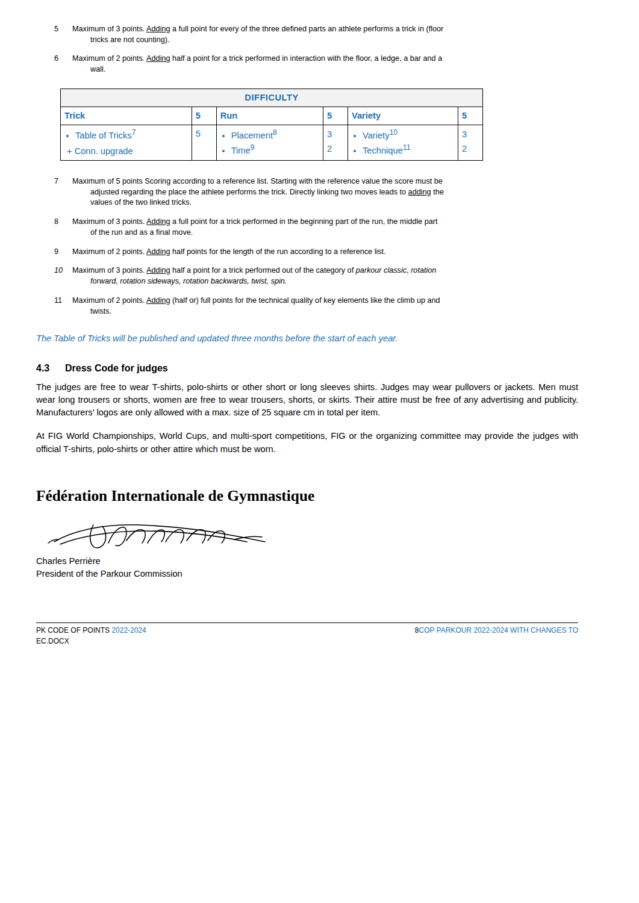5 Maximum of 3 points. Adding a full point for every of the three defined parts an athlete performs a trick in (floor tricks are not counting).
6 Maximum of 2 points. Adding half a point for a trick performed in interaction with the floor, a ledge, a bar and a wall.
| DIFFICULTY |
| --- |
| Trick | 5 | Run | 5 | Variety | 5 |
| Table of Tricks 7 + Conn. upgrade | 5 | Placement 8 Time 9 | 3 2 | Variety 10 Technique 11 | 3 2 |
7 Maximum of 5 points Scoring according to a reference list. Starting with the reference value the score must be adjusted regarding the place the athlete performs the trick. Directly linking two moves leads to adding the values of the two linked tricks.
8 Maximum of 3 points. Adding a full point for a trick performed in the beginning part of the run, the middle part of the run and as a final move.
9 Maximum of 2 points. Adding half points for the length of the run according to a reference list.
10 Maximum of 3 points. Adding half a point for a trick performed out of the category of parkour classic, rotation forward, rotation sideways, rotation backwards, twist, spin.
11 Maximum of 2 points. Adding (half or) full points for the technical quality of key elements like the climb up and twists.
The Table of Tricks will be published and updated three months before the start of each year.
4.3 Dress Code for judges
The judges are free to wear T-shirts, polo-shirts or other short or long sleeves shirts. Judges may wear pullovers or jackets. Men must wear long trousers or shorts, women are free to wear trousers, shorts, or skirts. Their attire must be free of any advertising and publicity. Manufacturers’ logos are only allowed with a max. size of 25 square cm in total per item.
At FIG World Championships, World Cups, and multi-sport competitions, FIG or the organizing committee may provide the judges with official T-shirts, polo-shirts or other attire which must be worn.
Fédération Internationale de Gymnastique
Charles Perrière
President of the Parkour Commission
PK CODE OF POINTS 2022-2024
EC.DOCX
8COP PARKOUR 2022-2024 WITH CHANGES TO